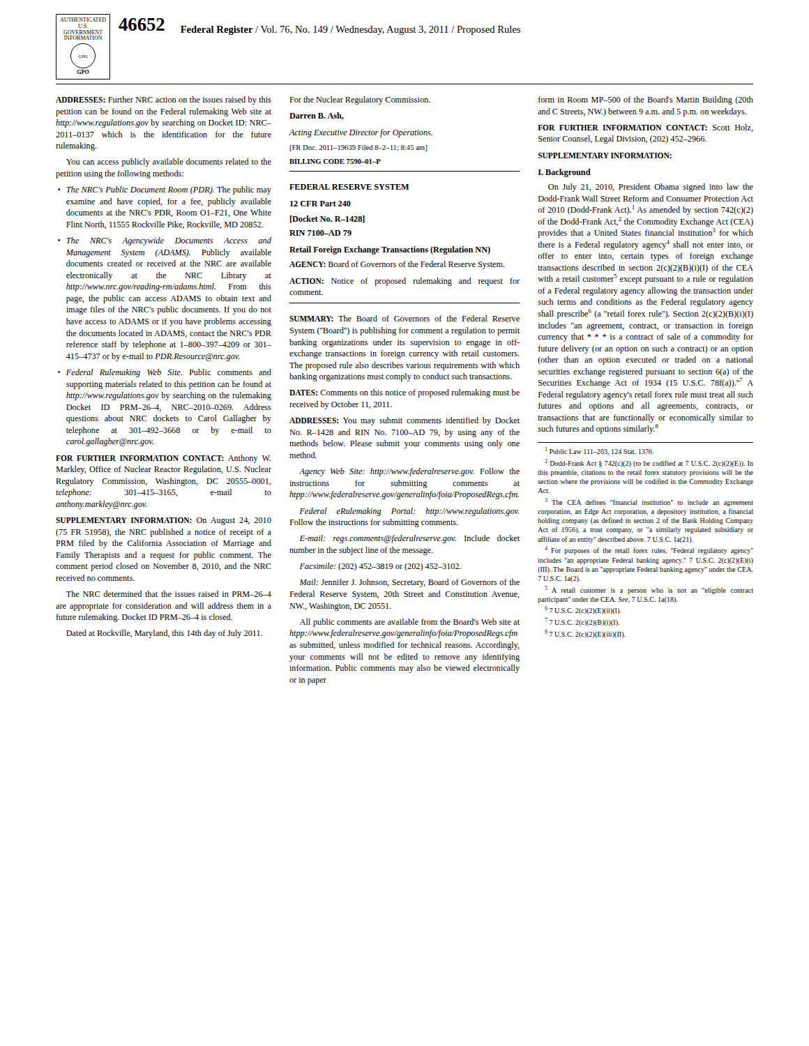AUTHENTICATED
U.S. GOVERNMENT
INFORMATION
GPO
GPO
46652
Federal Register / Vol. 76, No. 149 / Wednesday, August 3, 2011 / Proposed Rules
ADDRESSES: Further NRC action on the issues raised by this petition can be found on the Federal rulemaking Web site at http://www.regulations.gov by searching on Docket ID: NRC–2011–0137 which is the identification for the future rulemaking.
You can access publicly available documents related to the petition using the following methods:
The NRC's Public Document Room (PDR). The public may examine and have copied, for a fee, publicly available documents at the NRC's PDR, Room O1–F21, One White Flint North, 11555 Rockville Pike, Rockville, MD 20852.
The NRC's Agencywide Documents Access and Management System (ADAMS). Publicly available documents created or received at the NRC are available electronically at the NRC Library at http://www.nrc.gov/reading-rm/adams.html. From this page, the public can access ADAMS to obtain text and image files of the NRC's public documents. If you do not have access to ADAMS or if you have problems accessing the documents located in ADAMS, contact the NRC's PDR reference staff by telephone at 1–800–397–4209 or 301–415–4737 or by e-mail to PDR.Resource@nrc.gov.
Federal Rulemaking Web Site. Public comments and supporting materials related to this petition can be found at http://www.regulations.gov by searching on the rulemaking Docket ID PRM–26–4, NRC–2010–0269. Address questions about NRC dockets to Carol Gallagher by telephone at 301–492–3668 or by e-mail to carol.gallagher@nrc.gov.
FOR FURTHER INFORMATION CONTACT: Anthony W. Markley, Office of Nuclear Reactor Regulation, U.S. Nuclear Regulatory Commission, Washington, DC 20555–0001, telephone: 301–415–3165, e-mail to anthony.markley@nrc.gov.
SUPPLEMENTARY INFORMATION: On August 24, 2010 (75 FR 51958), the NRC published a notice of receipt of a PRM filed by the California Association of Marriage and Family Therapists and a request for public comment. The comment period closed on November 8, 2010, and the NRC received no comments.
The NRC determined that the issues raised in PRM–26–4 are appropriate for consideration and will address them in a future rulemaking. Docket ID PRM–26–4 is closed.
Dated at Rockville, Maryland, this 14th day of July 2011.
For the Nuclear Regulatory Commission.
Darren B. Ash,
Acting Executive Director for Operations.
[FR Doc. 2011–19639 Filed 8–2–11; 8:45 am]
BILLING CODE 7590–01–P
FEDERAL RESERVE SYSTEM
12 CFR Part 240
[Docket No. R–1428]
RIN 7100–AD 79
Retail Foreign Exchange Transactions (Regulation NN)
AGENCY: Board of Governors of the Federal Reserve System.
ACTION: Notice of proposed rulemaking and request for comment.
SUMMARY: The Board of Governors of the Federal Reserve System (''Board'') is publishing for comment a regulation to permit banking organizations under its supervision to engage in off-exchange transactions in foreign currency with retail customers. The proposed rule also describes various requirements with which banking organizations must comply to conduct such transactions.
DATES: Comments on this notice of proposed rulemaking must be received by October 11, 2011.
ADDRESSES: You may submit comments identified by Docket No. R–1428 and RIN No. 7100–AD 79, by using any of the methods below. Please submit your comments using only one method.
Agency Web Site: http://www.federalreserve.gov. Follow the instructions for submitting comments at htpp://www.federalreserve.gov/generalinfo/foia/ProposedRegs.cfm.
Federal eRulemaking Portal: http://www.regulations.gov. Follow the instructions for submitting comments.
E-mail: regs.comments@federalreserve.gov. Include docket number in the subject line of the message.
Facsimile: (202) 452–3819 or (202) 452–3102.
Mail: Jennifer J. Johnson, Secretary, Board of Governors of the Federal Reserve System, 20th Street and Constitution Avenue, NW., Washington, DC 20551.
All public comments are available from the Board's Web site at htpp://www.federalreserve.gov/generalinfo/foia/ProposedRegs.cfm as submitted, unless modified for technical reasons. Accordingly, your comments will not be edited to remove any identifying information. Public comments may also be viewed electronically or in paper
form in Room MP–500 of the Board's Martin Building (20th and C Streets, NW.) between 9 a.m. and 5 p.m. on weekdays.
FOR FURTHER INFORMATION CONTACT: Scott Holz, Senior Counsel, Legal Division, (202) 452–2966.
SUPPLEMENTARY INFORMATION:
I. Background
On July 21, 2010, President Obama signed into law the Dodd-Frank Wall Street Reform and Consumer Protection Act of 2010 (Dodd-Frank Act).1 As amended by section 742(c)(2) of the Dodd-Frank Act,2 the Commodity Exchange Act (CEA) provides that a United States financial institution3 for which there is a Federal regulatory agency4 shall not enter into, or offer to enter into, certain types of foreign exchange transactions described in section 2(c)(2)(B)(i)(I) of the CEA with a retail customer5 except pursuant to a rule or regulation of a Federal regulatory agency allowing the transaction under such terms and conditions as the Federal regulatory agency shall prescribe6 (a ''retail forex rule''). Section 2(c)(2)(B)(i)(I) includes ''an agreement, contract, or transaction in foreign currency that * * * is a contract of sale of a commodity for future delivery (or an option on such a contract) or an option (other than an option executed or traded on a national securities exchange registered pursuant to section 6(a) of the Securities Exchange Act of 1934 (15 U.S.C. 78f(a)).''7 A Federal regulatory agency's retail forex rule must treat all such futures and options and all agreements, contracts, or transactions that are functionally or economically similar to such futures and options similarly.8
1 Public Law 111–203, 124 Stat. 1376.
2 Dodd-Frank Act § 742(c)(2) (to be codified at 7 U.S.C. 2(c)(2)(E)). In this preamble, citations to the retail forex statutory provisions will be the section where the provisions will be codified in the Commodity Exchange Act.
3 The CEA defines ''financial institution'' to include an agreement corporation, an Edge Act corporation, a depository institution, a financial holding company (as defined in section 2 of the Bank Holding Company Act of 1956), a trust company, or ''a similarly regulated subsidiary or affiliate of an entity'' described above. 7 U.S.C. 1a(21).
4 For purposes of the retail forex rules, ''Federal regulatory agency'' includes ''an appropriate Federal banking agency.'' 7 U.S.C. 2(c)(2)(E)(i)(III). The Board is an ''appropriate Federal banking agency'' under the CEA. 7 U.S.C. 1a(2).
5 A retail customer is a person who is not an ''eligible contract participant'' under the CEA. See, 7 U.S.C. 1a(18).
6 7 U.S.C. 2(c)(2)(E)(ii)(I).
7 7 U.S.C. 2(c)(2)(B)(i)(I).
8 7 U.S.C. 2(c)(2)(E)(iii)(II).